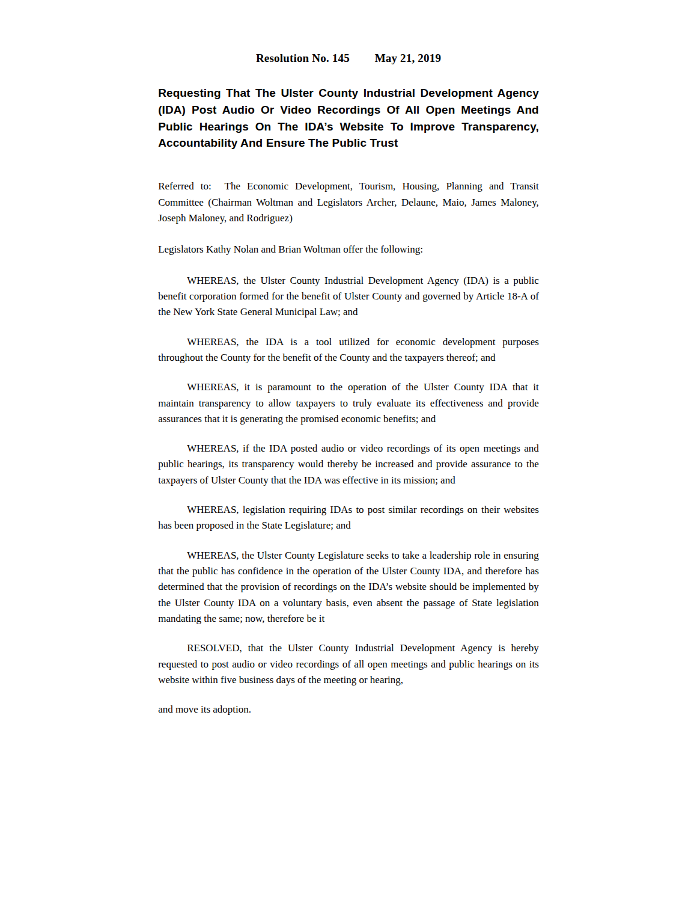Resolution No. 145 May 21, 2019
Requesting That The Ulster County Industrial Development Agency (IDA) Post Audio Or Video Recordings Of All Open Meetings And Public Hearings On The IDA’s Website To Improve Transparency, Accountability And Ensure The Public Trust
Referred to: The Economic Development, Tourism, Housing, Planning and Transit Committee (Chairman Woltman and Legislators Archer, Delaune, Maio, James Maloney, Joseph Maloney, and Rodriguez)
Legislators Kathy Nolan and Brian Woltman offer the following:
WHEREAS, the Ulster County Industrial Development Agency (IDA) is a public benefit corporation formed for the benefit of Ulster County and governed by Article 18-A of the New York State General Municipal Law; and
WHEREAS, the IDA is a tool utilized for economic development purposes throughout the County for the benefit of the County and the taxpayers thereof; and
WHEREAS, it is paramount to the operation of the Ulster County IDA that it maintain transparency to allow taxpayers to truly evaluate its effectiveness and provide assurances that it is generating the promised economic benefits; and
WHEREAS, if the IDA posted audio or video recordings of its open meetings and public hearings, its transparency would thereby be increased and provide assurance to the taxpayers of Ulster County that the IDA was effective in its mission; and
WHEREAS, legislation requiring IDAs to post similar recordings on their websites has been proposed in the State Legislature; and
WHEREAS, the Ulster County Legislature seeks to take a leadership role in ensuring that the public has confidence in the operation of the Ulster County IDA, and therefore has determined that the provision of recordings on the IDA’s website should be implemented by the Ulster County IDA on a voluntary basis, even absent the passage of State legislation mandating the same; now, therefore be it
RESOLVED, that the Ulster County Industrial Development Agency is hereby requested to post audio or video recordings of all open meetings and public hearings on its website within five business days of the meeting or hearing,
and move its adoption.